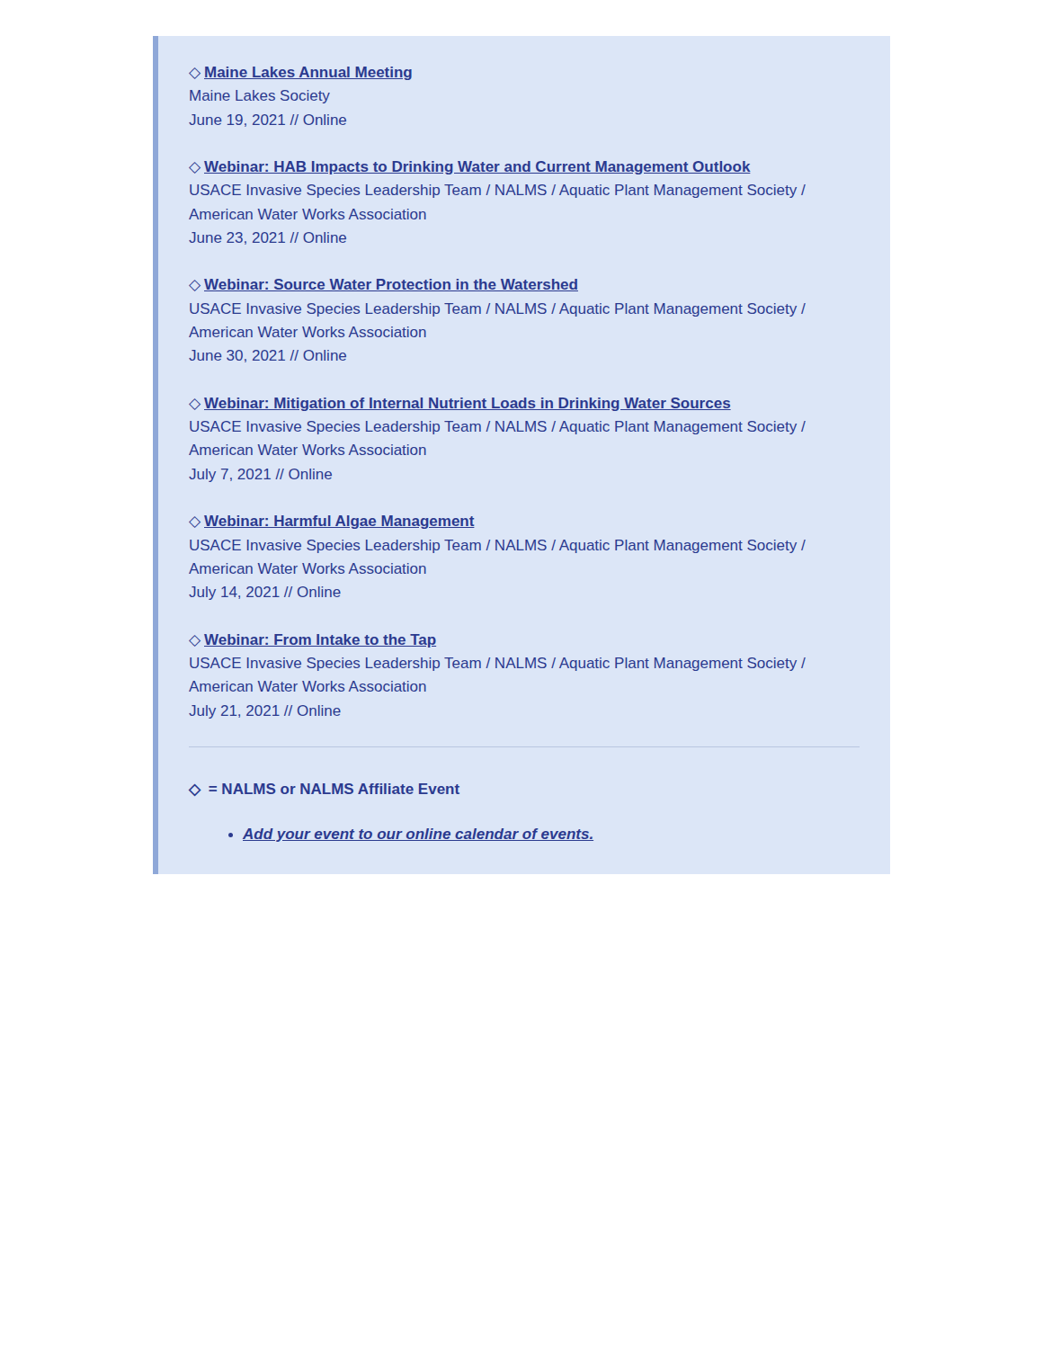◇Maine Lakes Annual Meeting
Maine Lakes Society
June 19, 2021 // Online
◇Webinar: HAB Impacts to Drinking Water and Current Management Outlook
USACE Invasive Species Leadership Team / NALMS / Aquatic Plant Management Society / American Water Works Association
June 23, 2021 // Online
◇Webinar: Source Water Protection in the Watershed
USACE Invasive Species Leadership Team / NALMS / Aquatic Plant Management Society / American Water Works Association
June 30, 2021 // Online
◇Webinar: Mitigation of Internal Nutrient Loads in Drinking Water Sources
USACE Invasive Species Leadership Team / NALMS / Aquatic Plant Management Society / American Water Works Association
July 7, 2021 // Online
◇Webinar: Harmful Algae Management
USACE Invasive Species Leadership Team / NALMS / Aquatic Plant Management Society / American Water Works Association
July 14, 2021 // Online
◇Webinar: From Intake to the Tap
USACE Invasive Species Leadership Team / NALMS / Aquatic Plant Management Society / American Water Works Association
July 21, 2021 // Online
◇ = NALMS or NALMS Affiliate Event
Add your event to our online calendar of events.